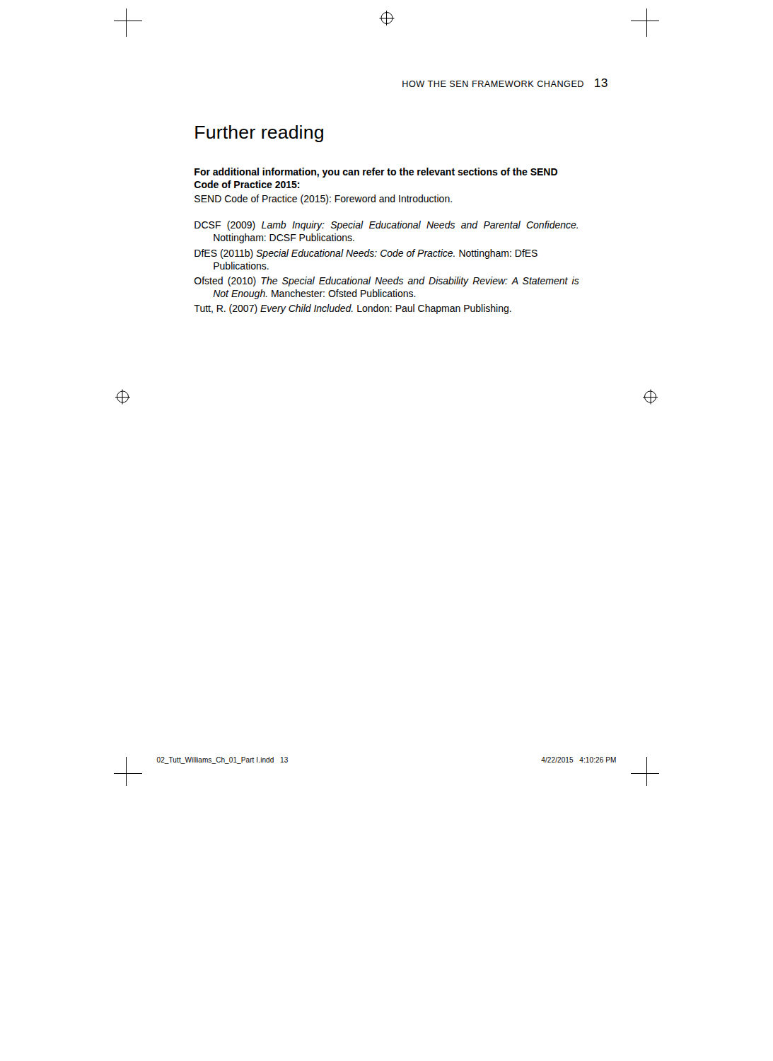HOW THE SEN FRAMEWORK CHANGED 13
Further reading
For additional information, you can refer to the relevant sections of the SEND Code of Practice 2015:
SEND Code of Practice (2015): Foreword and Introduction.
DCSF (2009) Lamb Inquiry: Special Educational Needs and Parental Confidence. Nottingham: DCSF Publications.
DfES (2011b) Special Educational Needs: Code of Practice. Nottingham: DfES Publications.
Ofsted (2010) The Special Educational Needs and Disability Review: A Statement is Not Enough. Manchester: Ofsted Publications.
Tutt, R. (2007) Every Child Included. London: Paul Chapman Publishing.
02_Tutt_Williams_Ch_01_Part I.indd 13 4/22/2015 4:10:26 PM